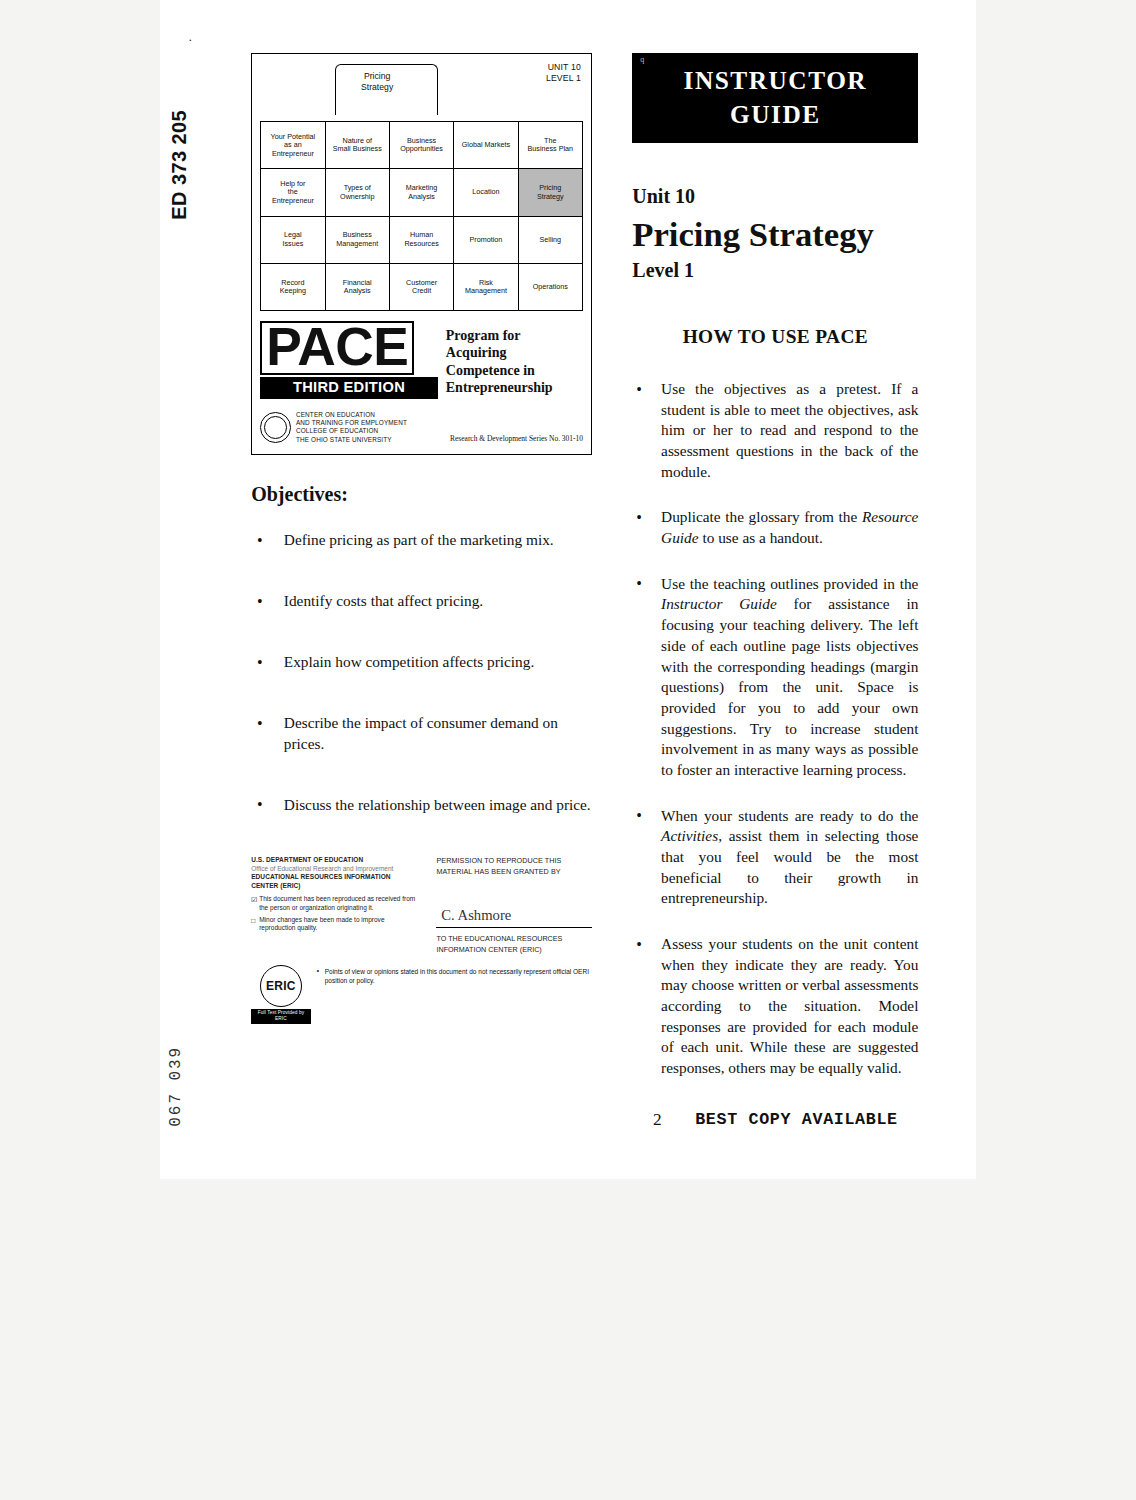.
ED 373 205
067 039
Pricing
Strategy
UNIT 10
LEVEL 1
| Your Potential as an Entrepreneur | Nature of Small Business | Business Opportunities | Global Markets | The Business Plan |
| Help for the Entrepreneur | Types of Ownership | Marketing Analysis | Location | Pricing Strategy |
| Legal Issues | Business Management | Human Resources | Promotion | Selling |
| Record Keeping | Financial Analysis | Customer Credit | Risk Management | Operations |
PACE
THIRD EDITION
Program for Acquiring
Competence in
Entrepreneurship
CENTER ON EDUCATION
AND TRAINING FOR EMPLOYMENT
COLLEGE OF EDUCATION
THE OHIO STATE UNIVERSITY
Research & Development Series No. 301-10
Objectives:
Define pricing as part of the marketing mix.
Identify costs that affect pricing.
Explain how competition affects pricing.
Describe the impact of consumer demand on prices.
Discuss the relationship between image and price.
U.S. DEPARTMENT OF EDUCATION
Office of Educational Research and Improvement
EDUCATIONAL RESOURCES INFORMATION
CENTER (ERIC)
This document has been reproduced as received from the person or organization originating it.
Minor changes have been made to improve reproduction quality.
PERMISSION TO REPRODUCE THIS
MATERIAL HAS BEEN GRANTED BY
C. Ashmore
TO THE EDUCATIONAL RESOURCES
INFORMATION CENTER (ERIC)
ERIC
Full Text Provided by ERIC
Points of view or opinions stated in this document do not necessarily represent official OERI position or policy.
q
INSTRUCTOR GUIDE
Unit 10
Pricing Strategy
Level 1
HOW TO USE PACE
Use the objectives as a pretest. If a student is able to meet the objectives, ask him or her to read and respond to the assessment questions in the back of the module.
Duplicate the glossary from the Resource Guide to use as a handout.
Use the teaching outlines provided in the Instructor Guide for assistance in focusing your teaching delivery. The left side of each outline page lists objectives with the corresponding headings (margin questions) from the unit. Space is provided for you to add your own suggestions. Try to increase student involvement in as many ways as possible to foster an interactive learning process.
When your students are ready to do the Activities, assist them in selecting those that you feel would be the most beneficial to their growth in entrepreneurship.
Assess your students on the unit content when they indicate they are ready. You may choose written or verbal assessments according to the situation. Model responses are provided for each module of each unit. While these are suggested responses, others may be equally valid.
2 BEST COPY AVAILABLE